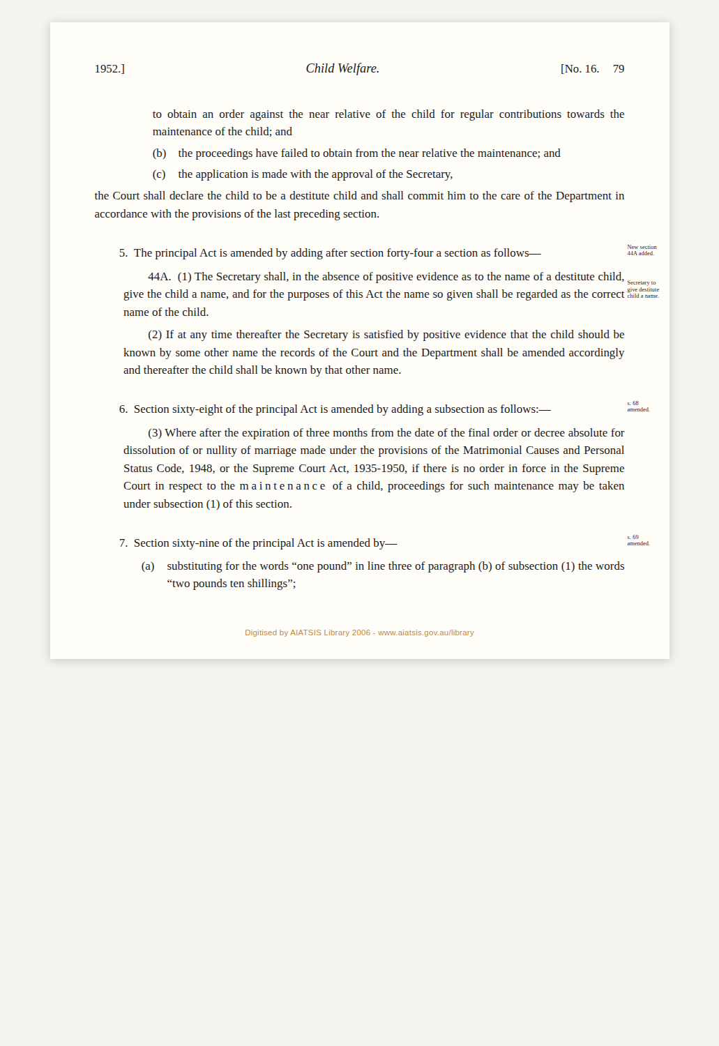1952.] Child Welfare. [No. 16. 79
to obtain an order against the near relative of the child for regular contributions towards the maintenance of the child; and
(b) the proceedings have failed to obtain from the near relative the maintenance; and
(c) the application is made with the approval of the Secretary,
the Court shall declare the child to be a destitute child and shall commit him to the care of the Department in accordance with the provisions of the last preceding section.
New section 44A added.
5. The principal Act is amended by adding after section forty-four a section as follows—
Secretary to give destitute child a name.
44A. (1) The Secretary shall, in the absence of positive evidence as to the name of a destitute child, give the child a name, and for the purposes of this Act the name so given shall be regarded as the correct name of the child.
(2) If at any time thereafter the Secretary is satisfied by positive evidence that the child should be known by some other name the records of the Court and the Department shall be amended accordingly and thereafter the child shall be known by that other name.
s. 68 amended.
6. Section sixty-eight of the principal Act is amended by adding a subsection as follows:—
(3) Where after the expiration of three months from the date of the final order or decree absolute for dissolution of or nullity of marriage made under the provisions of the Matrimonial Causes and Personal Status Code, 1948, or the Supreme Court Act, 1935-1950, if there is no order in force in the Supreme Court in respect to the maintenance of a child, proceedings for such maintenance may be taken under subsection (1) of this section.
s. 69 amended.
7. Section sixty-nine of the principal Act is amended by—
(a) substituting for the words “one pound” in line three of paragraph (b) of subsection (1) the words “two pounds ten shillings”;
Digitised by AIATSIS Library 2006 - www.aiatsis.gov.au/library